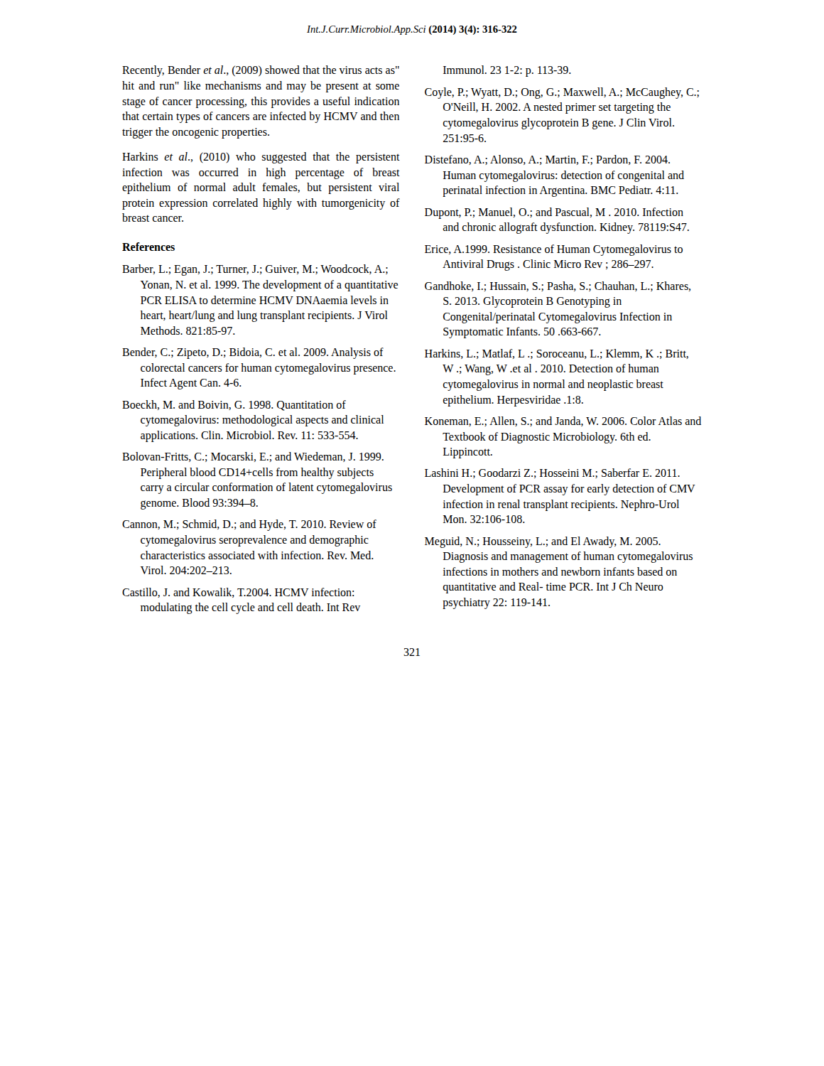Int.J.Curr.Microbiol.App.Sci (2014) 3(4): 316-322
Recently, Bender et al., (2009) showed that the virus acts as" hit and run" like mechanisms and may be present at some stage of cancer processing, this provides a useful indication that certain types of cancers are infected by HCMV and then trigger the oncogenic properties.
Harkins et al., (2010) who suggested that the persistent infection was occurred in high percentage of breast epithelium of normal adult females, but persistent viral protein expression correlated highly with tumorgenicity of breast cancer.
References
Barber, L.; Egan, J.; Turner, J.; Guiver, M.; Woodcock, A.; Yonan, N. et al. 1999. The development of a quantitative PCR ELISA to determine HCMV DNAaemia levels in heart, heart/lung and lung transplant recipients. J Virol Methods. 821:85-97.
Bender, C.; Zipeto, D.; Bidoia, C. et al. 2009. Analysis of colorectal cancers for human cytomegalovirus presence. Infect Agent Can. 4-6.
Boeckh, M. and Boivin, G. 1998. Quantitation of cytomegalovirus: methodological aspects and clinical applications. Clin. Microbiol. Rev. 11: 533-554.
Bolovan-Fritts, C.; Mocarski, E.; and Wiedeman, J. 1999. Peripheral blood CD14+cells from healthy subjects carry a circular conformation of latent cytomegalovirus genome. Blood 93:394–8.
Cannon, M.; Schmid, D.; and Hyde, T. 2010. Review of cytomegalovirus seroprevalence and demographic characteristics associated with infection. Rev. Med. Virol. 204:202–213.
Castillo, J. and Kowalik, T.2004. HCMV infection: modulating the cell cycle and cell death. Int Rev Immunol. 23 1-2: p. 113-39.
Coyle, P.; Wyatt, D.; Ong, G.; Maxwell, A.; McCaughey, C.; O'Neill, H. 2002. A nested primer set targeting the cytomegalovirus glycoprotein B gene. J Clin Virol. 251:95-6.
Distefano, A.; Alonso, A.; Martin, F.; Pardon, F. 2004. Human cytomegalovirus: detection of congenital and perinatal infection in Argentina. BMC Pediatr. 4:11.
Dupont, P.; Manuel, O.; and Pascual, M . 2010. Infection and chronic allograft dysfunction. Kidney. 78119:S47.
Erice, A.1999. Resistance of Human Cytomegalovirus to Antiviral Drugs . Clinic Micro Rev ; 286–297.
Gandhoke, I.; Hussain, S.; Pasha, S.; Chauhan, L.; Khares, S. 2013. Glycoprotein B Genotyping in Congenital/perinatal Cytomegalovirus Infection in Symptomatic Infants. 50 .663-667.
Harkins, L.; Matlaf, L .; Soroceanu, L.; Klemm, K .; Britt, W .; Wang, W .et al . 2010. Detection of human cytomegalovirus in normal and neoplastic breast epithelium. Herpesviridae .1:8.
Koneman, E.; Allen, S.; and Janda, W. 2006. Color Atlas and Textbook of Diagnostic Microbiology. 6th ed. Lippincott.
Lashini H.; Goodarzi Z.; Hosseini M.; Saberfar E. 2011. Development of PCR assay for early detection of CMV infection in renal transplant recipients. Nephro-Urol Mon. 32:106-108.
Meguid, N.; Housseiny, L.; and El Awady, M. 2005. Diagnosis and management of human cytomegalovirus infections in mothers and newborn infants based on quantitative and Real- time PCR. Int J Ch Neuro psychiatry 22: 119-141.
321